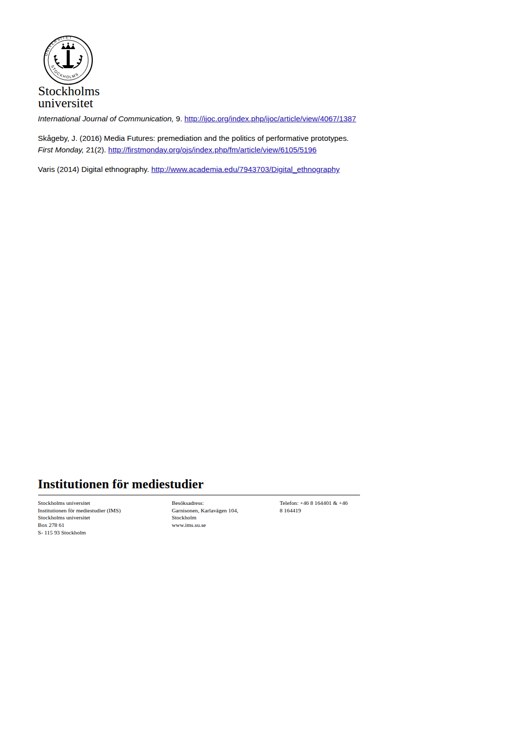UNIVERSITET STOCKHOLMS Stockholms universitet
International Journal of Communication, 9. http://ijoc.org/index.php/ijoc/article/view/4067/1387
Skågeby, J. (2016) Media Futures: premediation and the politics of performative prototypes. First Monday, 21(2). http://firstmonday.org/ojs/index.php/fm/article/view/6105/5196
Varis (2014) Digital ethnography. http://www.academia.edu/7943703/Digital_ethnography
Institutionen för mediestudier
Stockholms universitet
Institutionen för mediestudier (IMS)
Stockholms universitet
Box 278 61
S- 115 93 Stockholm
Besöksadress:
Garnisonen, Karlavägen 104,
Stockholm
www.ims.su.se
Telefon: +46 8 164401 & +46 8 164419